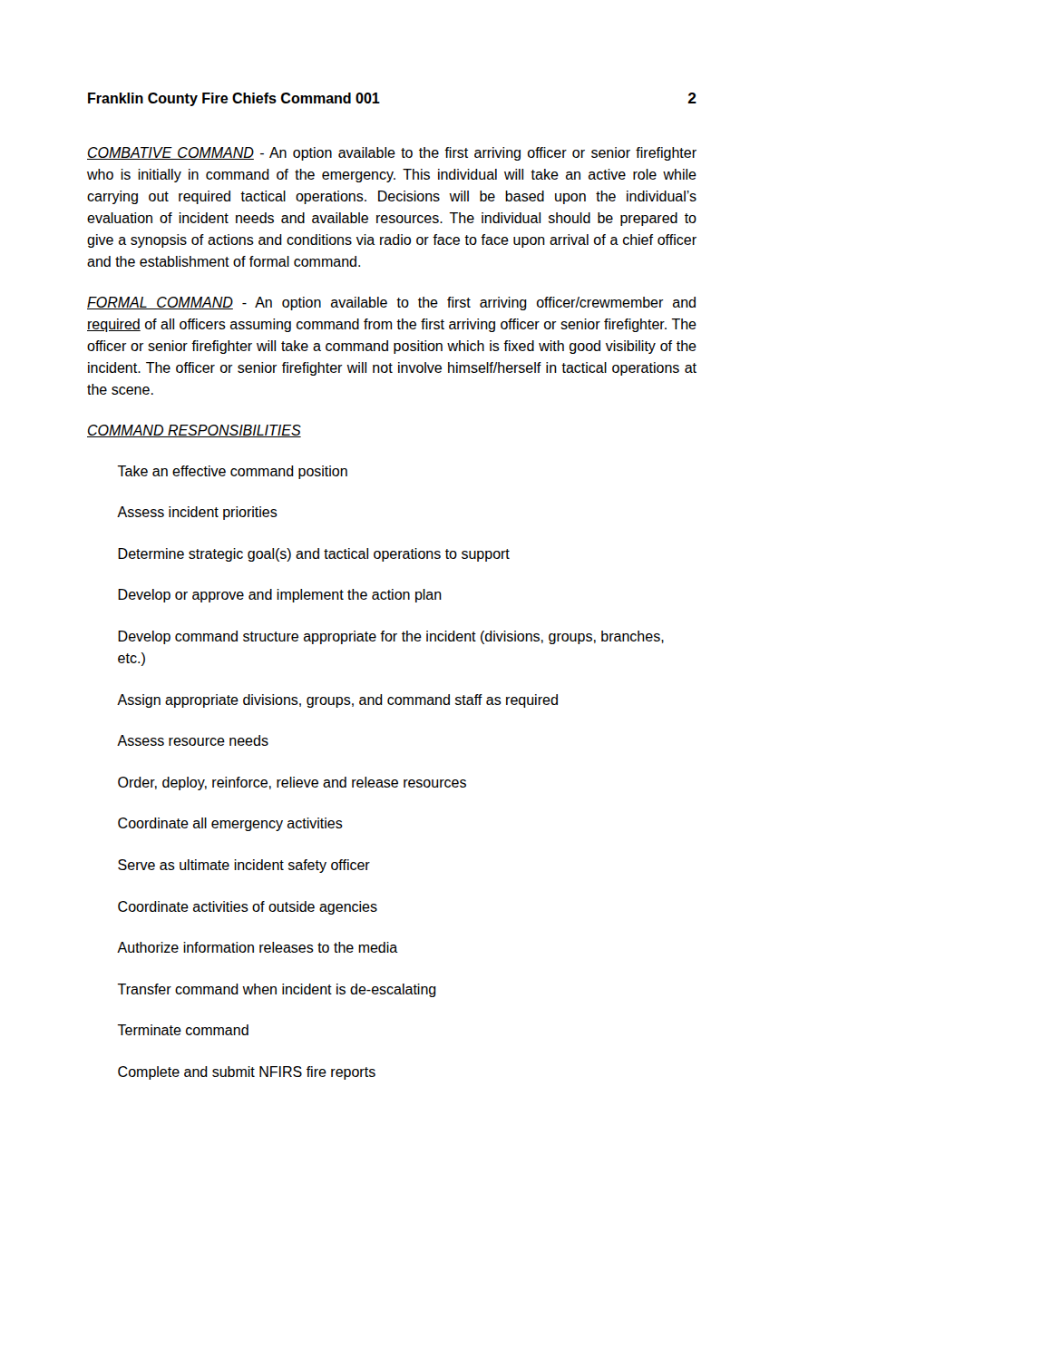Franklin County Fire Chiefs Command 001 2
COMBATIVE COMMAND - An option available to the first arriving officer or senior firefighter who is initially in command of the emergency. This individual will take an active role while carrying out required tactical operations. Decisions will be based upon the individual’s evaluation of incident needs and available resources. The individual should be prepared to give a synopsis of actions and conditions via radio or face to face upon arrival of a chief officer and the establishment of formal command.
FORMAL COMMAND - An option available to the first arriving officer/crewmember and required of all officers assuming command from the first arriving officer or senior firefighter. The officer or senior firefighter will take a command position which is fixed with good visibility of the incident. The officer or senior firefighter will not involve himself/herself in tactical operations at the scene.
COMMAND RESPONSIBILITIES
Take an effective command position
Assess incident priorities
Determine strategic goal(s) and tactical operations to support
Develop or approve and implement the action plan
Develop command structure appropriate for the incident (divisions, groups, branches, etc.)
Assign appropriate divisions, groups, and command staff as required
Assess resource needs
Order, deploy, reinforce, relieve and release resources
Coordinate all emergency activities
Serve as ultimate incident safety officer
Coordinate activities of outside agencies
Authorize information releases to the media
Transfer command when incident is de-escalating
Terminate command
Complete and submit NFIRS fire reports